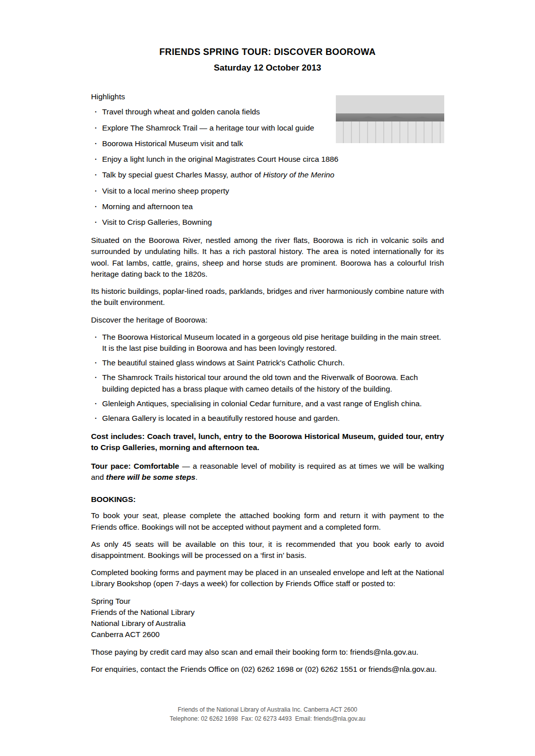Friends Spring Tour: Discover Boorowa
Saturday 12 October 2013
Highlights
Travel through wheat and golden canola fields
Explore The Shamrock Trail — a heritage tour with local guide
Boorowa Historical Museum visit and talk
Enjoy a light lunch in the original Magistrates Court House circa 1886
Talk by special guest Charles Massy, author of History of the Merino
Visit to a local merino sheep property
Morning and afternoon tea
Visit to Crisp Galleries, Bowning
Situated on the Boorowa River, nestled among the river flats, Boorowa is rich in volcanic soils and surrounded by undulating hills. It has a rich pastoral history. The area is noted internationally for its wool. Fat lambs, cattle, grains, sheep and horse studs are prominent. Boorowa has a colourful Irish heritage dating back to the 1820s.
Its historic buildings, poplar-lined roads, parklands, bridges and river harmoniously combine nature with the built environment.
Discover the heritage of Boorowa:
The Boorowa Historical Museum located in a gorgeous old pise heritage building in the main street. It is the last pise building in Boorowa and has been lovingly restored.
The beautiful stained glass windows at Saint Patrick's Catholic Church.
The Shamrock Trails historical tour around the old town and the Riverwalk of Boorowa. Each building depicted has a brass plaque with cameo details of the history of the building.
Glenleigh Antiques, specialising in colonial Cedar furniture, and a vast range of English china.
Glenara Gallery is located in a beautifully restored house and garden.
Cost includes: Coach travel, lunch, entry to the Boorowa Historical Museum, guided tour, entry to Crisp Galleries, morning and afternoon tea.
Tour pace: Comfortable — a reasonable level of mobility is required as at times we will be walking and there will be some steps.
BOOKINGS:
To book your seat, please complete the attached booking form and return it with payment to the Friends office. Bookings will not be accepted without payment and a completed form.
As only 45 seats will be available on this tour, it is recommended that you book early to avoid disappointment. Bookings will be processed on a ‘first in’ basis.
Completed booking forms and payment may be placed in an unsealed envelope and left at the National Library Bookshop (open 7-days a week) for collection by Friends Office staff or posted to:
Spring Tour
Friends of the National Library
National Library of Australia
Canberra ACT 2600
Those paying by credit card may also scan and email their booking form to: friends@nla.gov.au.
For enquiries, contact the Friends Office on (02) 6262 1698 or (02) 6262 1551 or friends@nla.gov.au.
Friends of the National Library of Australia Inc. Canberra ACT 2600
Telephone: 02 6262 1698 Fax: 02 6273 4493 Email: friends@nla.gov.au